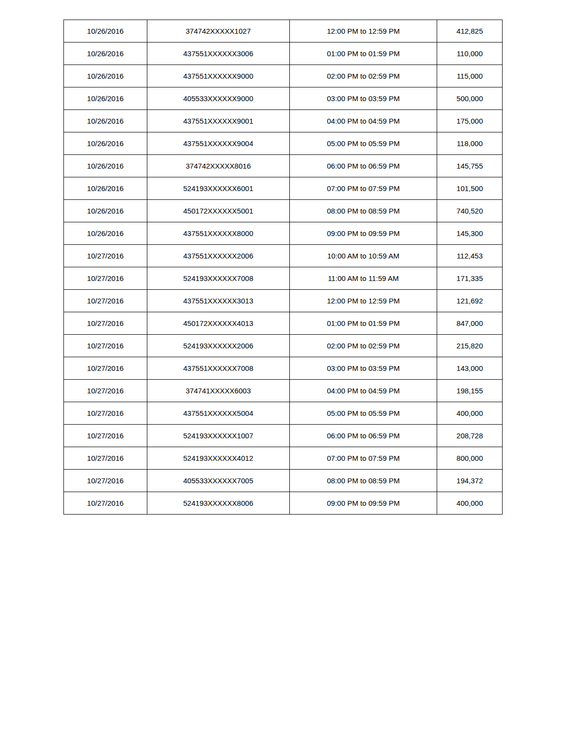| 10/26/2016 | 374742XXXXX1027 | 12:00 PM to 12:59 PM | 412,825 |
| 10/26/2016 | 437551XXXXXX3006 | 01:00 PM to 01:59 PM | 110,000 |
| 10/26/2016 | 437551XXXXXX9000 | 02:00 PM to 02:59 PM | 115,000 |
| 10/26/2016 | 405533XXXXXX9000 | 03:00 PM to 03:59 PM | 500,000 |
| 10/26/2016 | 437551XXXXXX9001 | 04:00 PM to 04:59 PM | 175,000 |
| 10/26/2016 | 437551XXXXXX9004 | 05:00 PM to 05:59 PM | 118,000 |
| 10/26/2016 | 374742XXXXX8016 | 06:00 PM to 06:59 PM | 145,755 |
| 10/26/2016 | 524193XXXXXX6001 | 07:00 PM to 07:59 PM | 101,500 |
| 10/26/2016 | 450172XXXXXX5001 | 08:00 PM to 08:59 PM | 740,520 |
| 10/26/2016 | 437551XXXXXX8000 | 09:00 PM to 09:59 PM | 145,300 |
| 10/27/2016 | 437551XXXXXX2006 | 10:00 AM to 10:59 AM | 112,453 |
| 10/27/2016 | 524193XXXXXX7008 | 11:00 AM to 11:59 AM | 171,335 |
| 10/27/2016 | 437551XXXXXX3013 | 12:00 PM to 12:59 PM | 121,692 |
| 10/27/2016 | 450172XXXXXX4013 | 01:00 PM to 01:59 PM | 847,000 |
| 10/27/2016 | 524193XXXXXX2006 | 02:00 PM to 02:59 PM | 215,820 |
| 10/27/2016 | 437551XXXXXX7008 | 03:00 PM to 03:59 PM | 143,000 |
| 10/27/2016 | 374741XXXXX6003 | 04:00 PM to 04:59 PM | 198,155 |
| 10/27/2016 | 437551XXXXXX5004 | 05:00 PM to 05:59 PM | 400,000 |
| 10/27/2016 | 524193XXXXXX1007 | 06:00 PM to 06:59 PM | 208,728 |
| 10/27/2016 | 524193XXXXXX4012 | 07:00 PM to 07:59 PM | 800,000 |
| 10/27/2016 | 405533XXXXXX7005 | 08:00 PM to 08:59 PM | 194,372 |
| 10/27/2016 | 524193XXXXXX8006 | 09:00 PM to 09:59 PM | 400,000 |